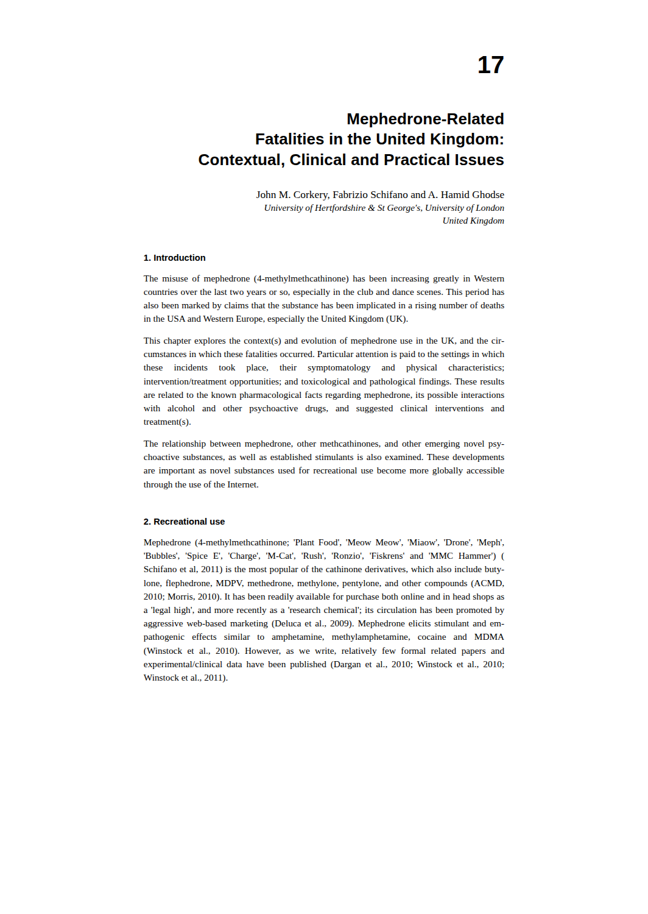17
Mephedrone-Related
Fatalities in the United Kingdom:
Contextual, Clinical and Practical Issues
John M. Corkery, Fabrizio Schifano and A. Hamid Ghodse
University of Hertfordshire & St George's, University of London
United Kingdom
1. Introduction
The misuse of mephedrone (4-methylmethcathinone) has been increasing greatly in Western countries over the last two years or so, especially in the club and dance scenes. This period has also been marked by claims that the substance has been implicated in a rising number of deaths in the USA and Western Europe, especially the United Kingdom (UK).
This chapter explores the context(s) and evolution of mephedrone use in the UK, and the circumstances in which these fatalities occurred. Particular attention is paid to the settings in which these incidents took place, their symptomatology and physical characteristics; intervention/treatment opportunities; and toxicological and pathological findings. These results are related to the known pharmacological facts regarding mephedrone, its possible interactions with alcohol and other psychoactive drugs, and suggested clinical interventions and treatment(s).
The relationship between mephedrone, other methcathinones, and other emerging novel psychoactive substances, as well as established stimulants is also examined. These developments are important as novel substances used for recreational use become more globally accessible through the use of the Internet.
2. Recreational use
Mephedrone (4-methylmethcathinone; 'Plant Food', 'Meow Meow', 'Miaow', 'Drone', 'Meph', 'Bubbles', 'Spice E', 'Charge', 'M-Cat', 'Rush', 'Ronzio', 'Fiskrens' and 'MMC Hammer') ( Schifano et al, 2011) is the most popular of the cathinone derivatives, which also include butylone, flephedrone, MDPV, methedrone, methylone, pentylone, and other compounds (ACMD, 2010; Morris, 2010). It has been readily available for purchase both online and in head shops as a 'legal high', and more recently as a 'research chemical'; its circulation has been promoted by aggressive web-based marketing (Deluca et al., 2009). Mephedrone elicits stimulant and empathogenic effects similar to amphetamine, methylamphetamine, cocaine and MDMA (Winstock et al., 2010). However, as we write, relatively few formal related papers and experimental/clinical data have been published (Dargan et al., 2010; Winstock et al., 2010; Winstock et al., 2011).